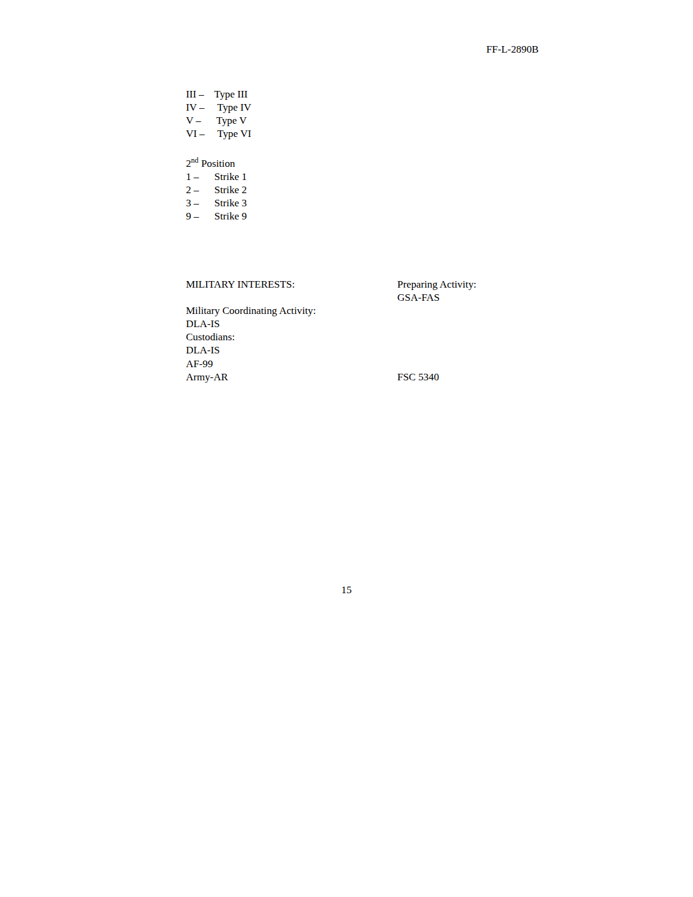FF-L-2890B
III – Type III
IV – Type IV
V – Type V
VI – Type VI
2nd Position
1 – Strike 1
2 – Strike 2
3 – Strike 3
9 – Strike 9
| MILITARY INTERESTS: | Preparing Activity: |
| | GSA-FAS |
| Military Coordinating Activity: | |
| DLA-IS | |
| Custodians: | |
| DLA-IS | |
| AF-99 | |
| Army-AR | FSC 5340 |
15